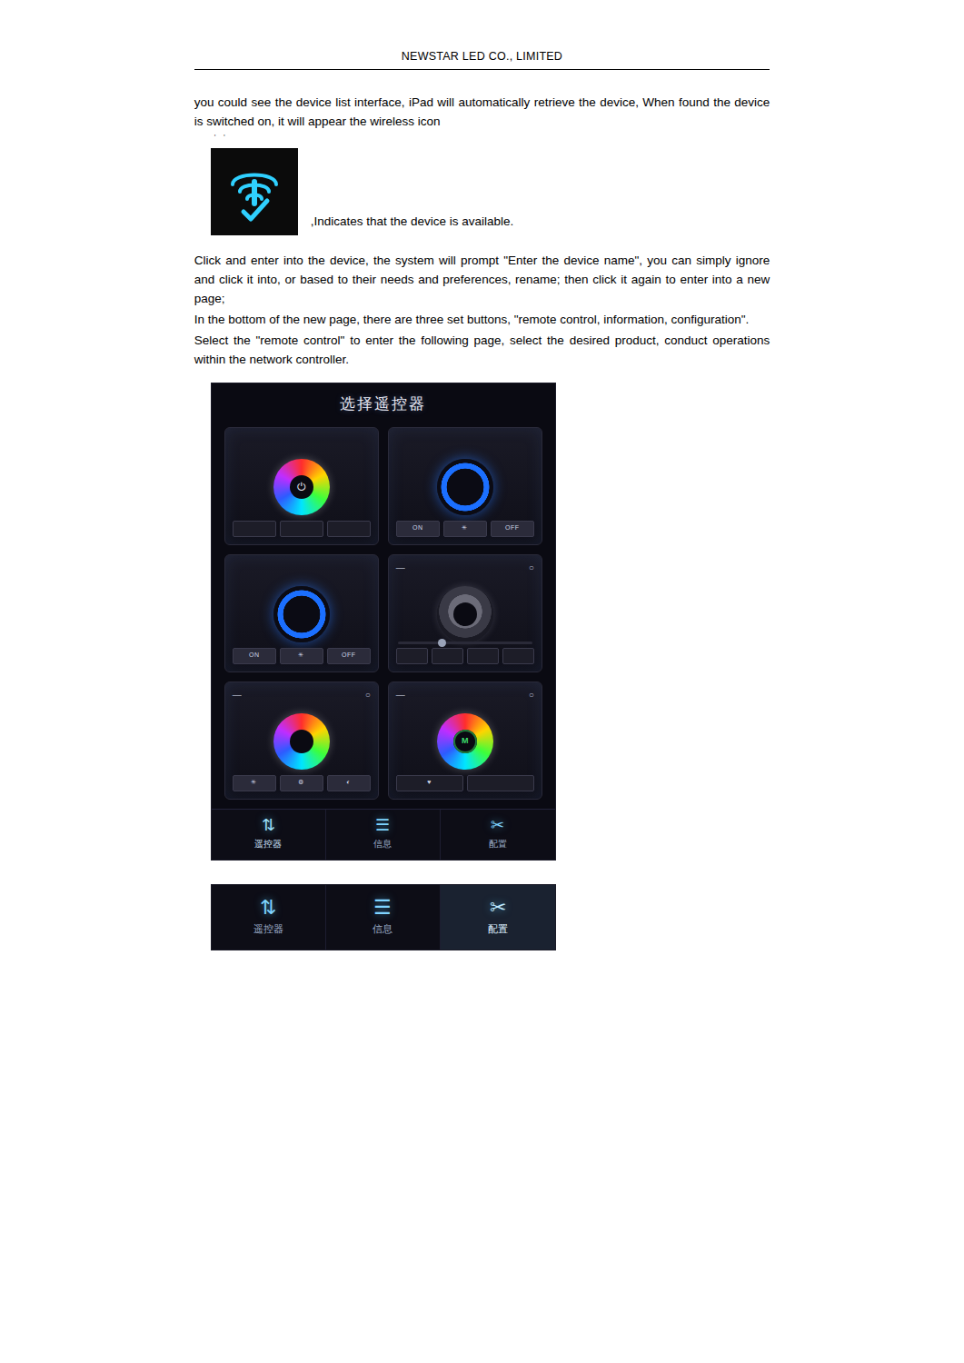NEWSTAR LED CO., LIMITED
you could see the device list interface, iPad will automatically retrieve the device, When found the device is switched on, it will appear the wireless icon
' '
,Indicates that the device is available.
Click and enter into the device, the system will prompt "Enter the device name", you can simply ignore and click it into, or based to their needs and preferences, rename; then click it again to enter into a new page;
In the bottom of the new page, there are three set buttons, "remote control, information, configuration".
Select the "remote control" to enter the following page, select the desired product, conduct operations within the network controller.
选择遥控器
⏻
ON
✳
OFF
ON
✳
OFF
—
○
—
○
✳
⚙
◐
—
○
♥
⇅遥控器
☰信息
✂配置
⇅遥控器
☰信息
✂配置